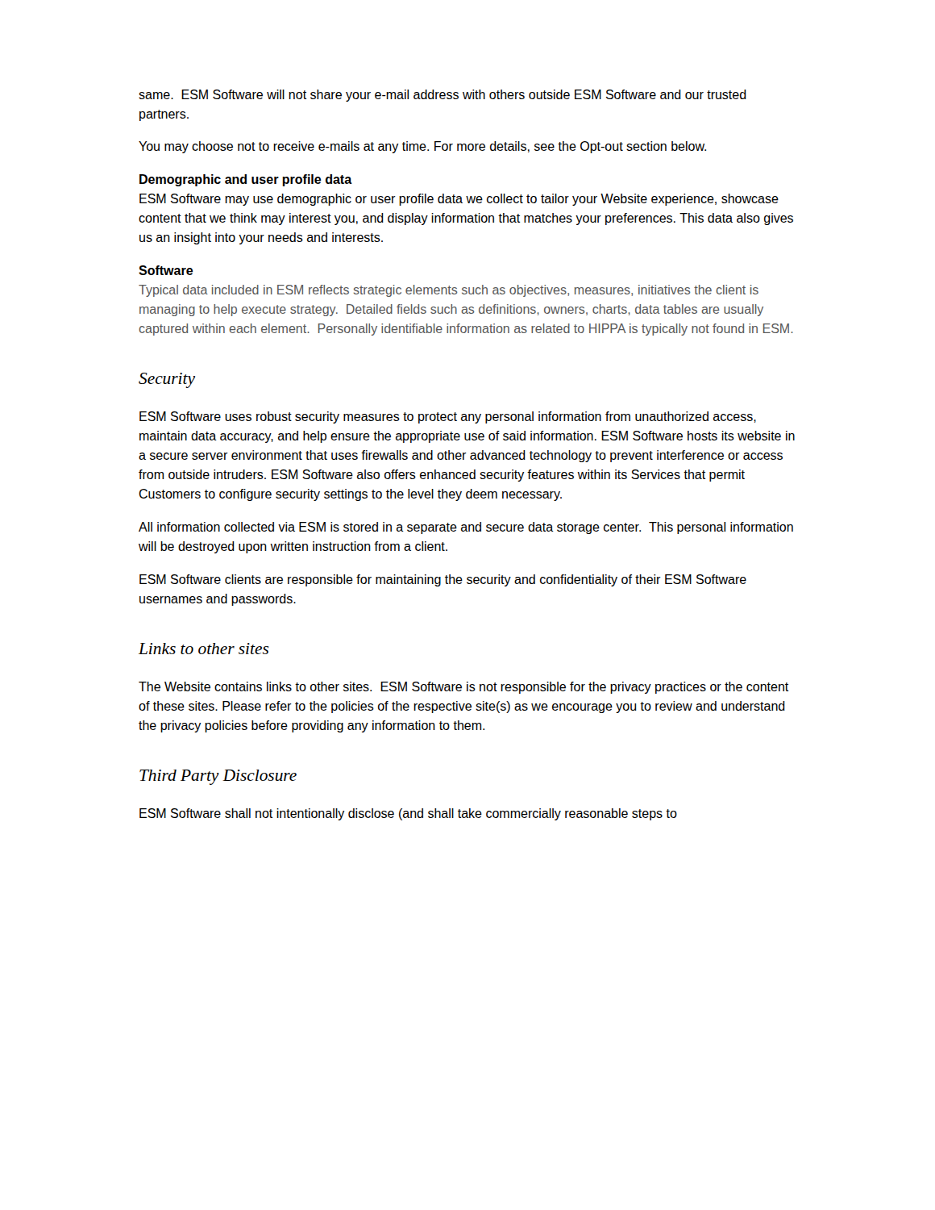same. ESM Software will not share your e-mail address with others outside ESM Software and our trusted partners.
You may choose not to receive e-mails at any time. For more details, see the Opt-out section below.
Demographic and user profile data
ESM Software may use demographic or user profile data we collect to tailor your Website experience, showcase content that we think may interest you, and display information that matches your preferences. This data also gives us an insight into your needs and interests.
Software
Typical data included in ESM reflects strategic elements such as objectives, measures, initiatives the client is managing to help execute strategy. Detailed fields such as definitions, owners, charts, data tables are usually captured within each element. Personally identifiable information as related to HIPPA is typically not found in ESM.
Security
ESM Software uses robust security measures to protect any personal information from unauthorized access, maintain data accuracy, and help ensure the appropriate use of said information. ESM Software hosts its website in a secure server environment that uses firewalls and other advanced technology to prevent interference or access from outside intruders. ESM Software also offers enhanced security features within its Services that permit Customers to configure security settings to the level they deem necessary.
All information collected via ESM is stored in a separate and secure data storage center. This personal information will be destroyed upon written instruction from a client.
ESM Software clients are responsible for maintaining the security and confidentiality of their ESM Software usernames and passwords.
Links to other sites
The Website contains links to other sites. ESM Software is not responsible for the privacy practices or the content of these sites. Please refer to the policies of the respective site(s) as we encourage you to review and understand the privacy policies before providing any information to them.
Third Party Disclosure
ESM Software shall not intentionally disclose (and shall take commercially reasonable steps to